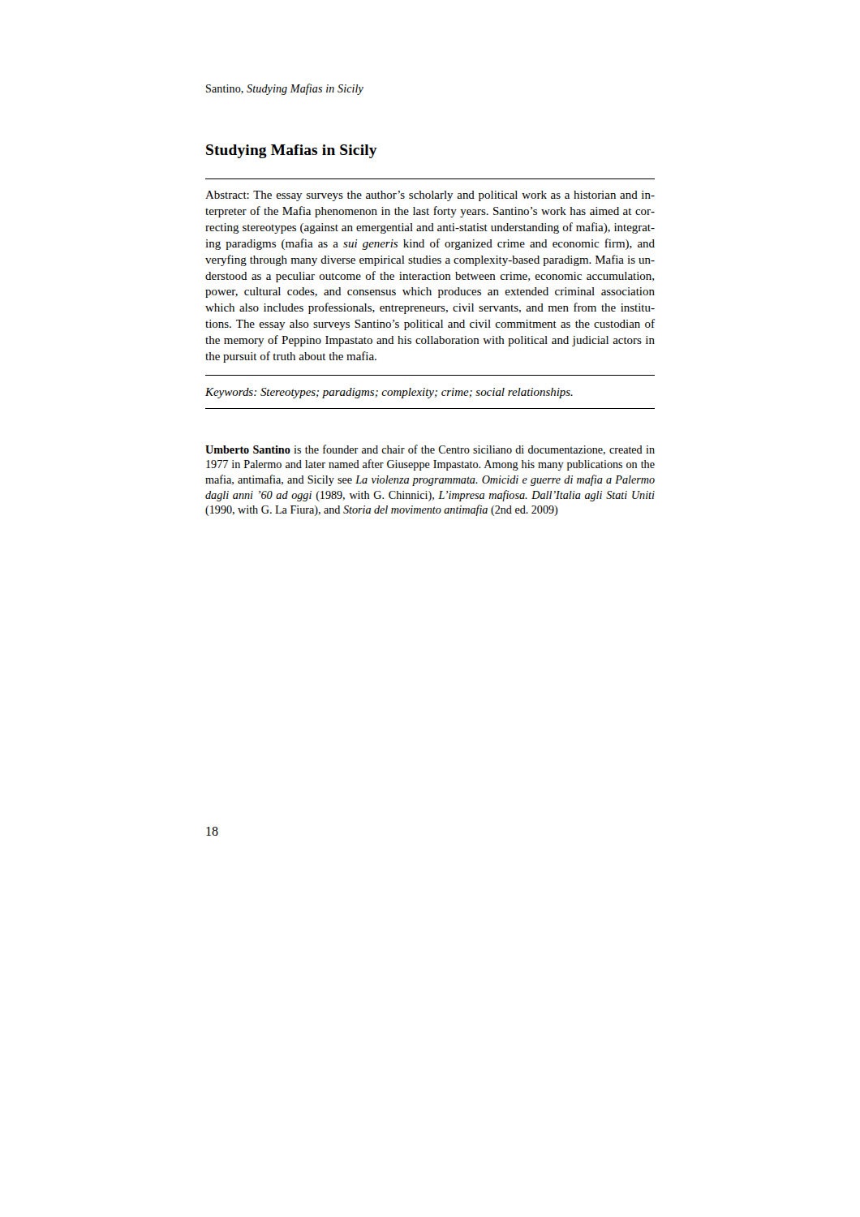Santino, Studying Mafias in Sicily
Studying Mafias in Sicily
Abstract: The essay surveys the author’s scholarly and political work as a historian and interpreter of the Mafia phenomenon in the last forty years. Santino’s work has aimed at correcting stereotypes (against an emergential and anti-statist understanding of mafia), integrating paradigms (mafia as a sui generis kind of organized crime and economic firm), and veryfing through many diverse empirical studies a complexity-based paradigm. Mafia is understood as a peculiar outcome of the interaction between crime, economic accumulation, power, cultural codes, and consensus which produces an extended criminal association which also includes professionals, entrepreneurs, civil servants, and men from the institutions. The essay also surveys Santino’s political and civil commitment as the custodian of the memory of Peppino Impastato and his collaboration with political and judicial actors in the pursuit of truth about the mafia.
Keywords: Stereotypes; paradigms; complexity; crime; social relationships.
Umberto Santino is the founder and chair of the Centro siciliano di documentazione, created in 1977 in Palermo and later named after Giuseppe Impastato. Among his many publications on the mafia, antimafia, and Sicily see La violenza programmata. Omicidi e guerre di mafia a Palermo dagli anni ’60 ad oggi (1989, with G. Chinnici), L’impresa mafiosa. Dall’Italia agli Stati Uniti (1990, with G. La Fiura), and Storia del movimento antimafia (2nd ed. 2009)
18